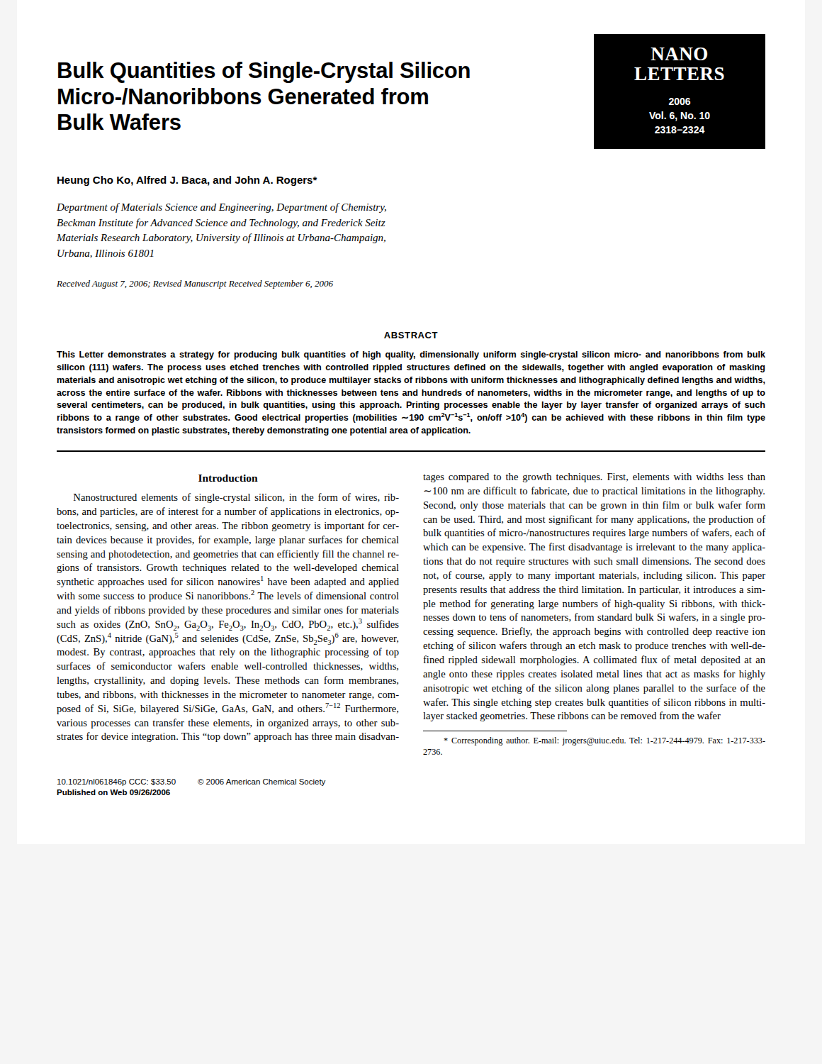Bulk Quantities of Single-Crystal Silicon
Micro-/Nanoribbons Generated from
Bulk Wafers
NANO
LETTERS
2006
Vol. 6, No. 10
2318−2324
Heung Cho Ko, Alfred J. Baca, and John A. Rogers*
Department of Materials Science and Engineering, Department of Chemistry,
Beckman Institute for Adνanced Science and Technology, and Frederick Seitz
Materials Research Laboratory, Uniνersity of Illinois at Urbana-Champaign,
Urbana, Illinois 61801
Received August 7, 2006; Revised Manuscript Received September 6, 2006
ABSTRACT
This Letter demonstrates a strategy for producing bulk quantities of high quality, dimensionally uniform single-crystal silicon micro- and nanoribbons from bulk silicon (111) wafers. The process uses etched trenches with controlled rippled structures defined on the sidewalls, together with angled evaporation of masking materials and anisotropic wet etching of the silicon, to produce multilayer stacks of ribbons with uniform thicknesses and lithographically defined lengths and widths, across the entire surface of the wafer. Ribbons with thicknesses between tens and hundreds of nanometers, widths in the micrometer range, and lengths of up to several centimeters, can be produced, in bulk quantities, using this approach. Printing processes enable the layer by layer transfer of organized arrays of such ribbons to a range of other substrates. Good electrical properties (mobilities ∼190 cm2V−1s−1, on/off >104) can be achieved with these ribbons in thin film type transistors formed on plastic substrates, thereby demonstrating one potential area of application.
Introduction
Nanostructured elements of single-crystal silicon, in the form of wires, ribbons, and particles, are of interest for a number of applications in electronics, optoelectronics, sensing, and other areas. The ribbon geometry is important for certain devices because it provides, for example, large planar surfaces for chemical sensing and photodetection, and geometries that can efficiently fill the channel regions of transistors. Growth techniques related to the well-developed chemical synthetic approaches used for silicon nanowires1 have been adapted and applied with some success to produce Si nanoribbons.2 The levels of dimensional control and yields of ribbons provided by these procedures and similar ones for materials such as oxides (ZnO, SnO2, Ga2O3, Fe2O3, In2O3, CdO, PbO2, etc.),3 sulfides (CdS, ZnS),4 nitride (GaN),5 and selenides (CdSe, ZnSe, Sb2Se3)6 are, however, modest. By contrast, approaches that rely on the lithographic processing of top surfaces of semiconductor wafers enable well-controlled thicknesses, widths, lengths, crystallinity, and doping levels. These methods can form membranes, tubes, and ribbons, with thicknesses in the micrometer to nanometer range, composed of Si, SiGe, bilayered Si/SiGe, GaAs, GaN, and others.7−12 Furthermore, various processes can transfer these elements, in organized arrays, to other substrates for device integration. This “top down” approach has three main disadvantages compared to the growth techniques. First, elements with widths less than ∼100 nm are difficult to fabricate, due to practical limitations in the lithography. Second, only those materials that can be grown in thin film or bulk wafer form can be used. Third, and most significant for many applications, the production of bulk quantities of micro-/nanostructures requires large numbers of wafers, each of which can be expensive. The first disadvantage is irrelevant to the many applications that do not require structures with such small dimensions. The second does not, of course, apply to many important materials, including silicon. This paper presents results that address the third limitation. In particular, it introduces a simple method for generating large numbers of high-quality Si ribbons, with thicknesses down to tens of nanometers, from standard bulk Si wafers, in a single processing sequence. Briefly, the approach begins with controlled deep reactive ion etching of silicon wafers through an etch mask to produce trenches with well-defined rippled sidewall morphologies. A collimated flux of metal deposited at an angle onto these ripples creates isolated metal lines that act as masks for highly anisotropic wet etching of the silicon along planes parallel to the surface of the wafer. This single etching step creates bulk quantities of silicon ribbons in multilayer stacked geometries. These ribbons can be removed from the wafer
* Corresponding author. E-mail: jrogers@uiuc.edu. Tel: 1-217-244-4979. Fax: 1-217-333-2736.
10.1021/nl061846p CCC: $33.50 © 2006 American Chemical Society
Published on Web 09/26/2006